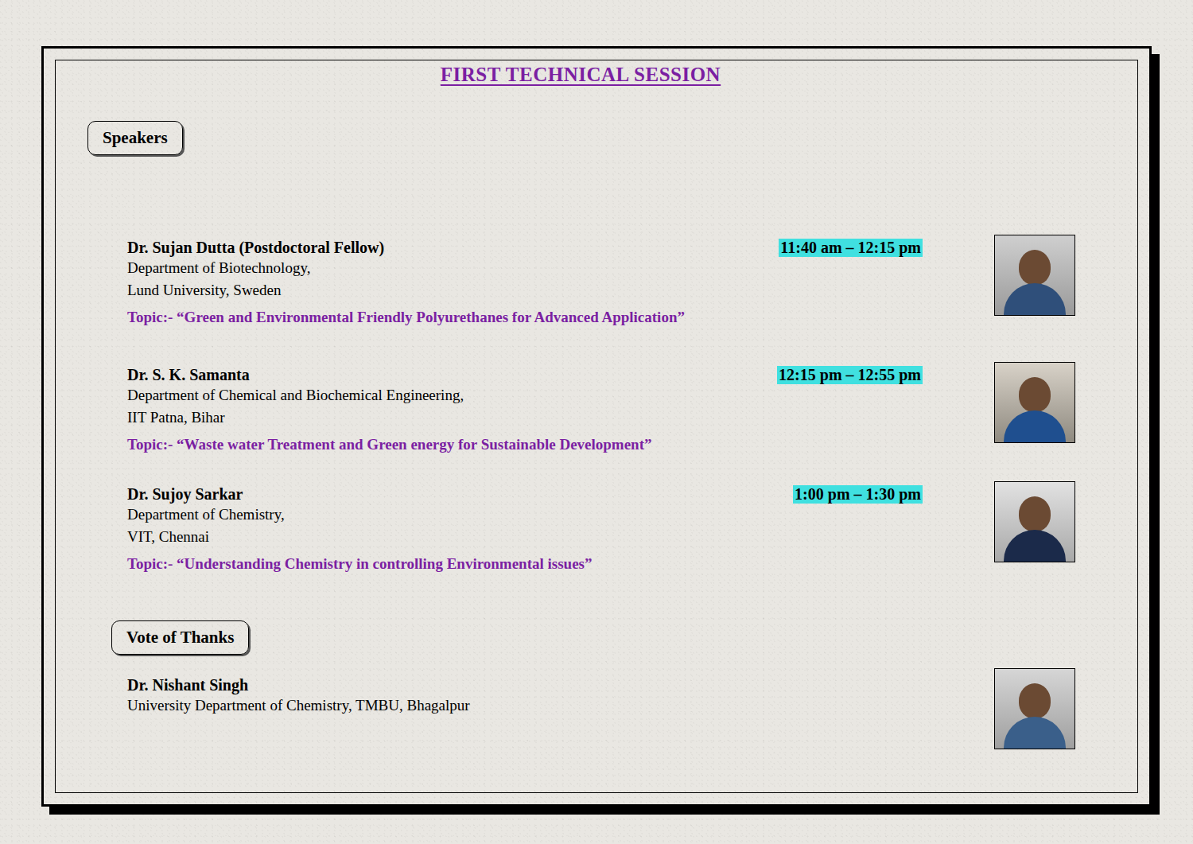FIRST TECHNICAL SESSION
Speakers
Dr. Sujan Dutta (Postdoctoral Fellow) 11:40 am – 12:15 pm
Department of Biotechnology,
Lund University, Sweden
Topic:- “Green and Environmental Friendly Polyurethanes for Advanced Application”
Dr. S. K. Samanta 12:15 pm – 12:55 pm
Department of Chemical and Biochemical Engineering,
IIT Patna, Bihar
Topic:- “Waste water Treatment and Green energy for Sustainable Development”
Dr. Sujoy Sarkar 1:00 pm – 1:30 pm
Department of Chemistry,
VIT, Chennai
Topic:- “Understanding Chemistry in controlling Environmental issues”
Vote of Thanks
Dr. Nishant Singh
University Department of Chemistry, TMBU, Bhagalpur